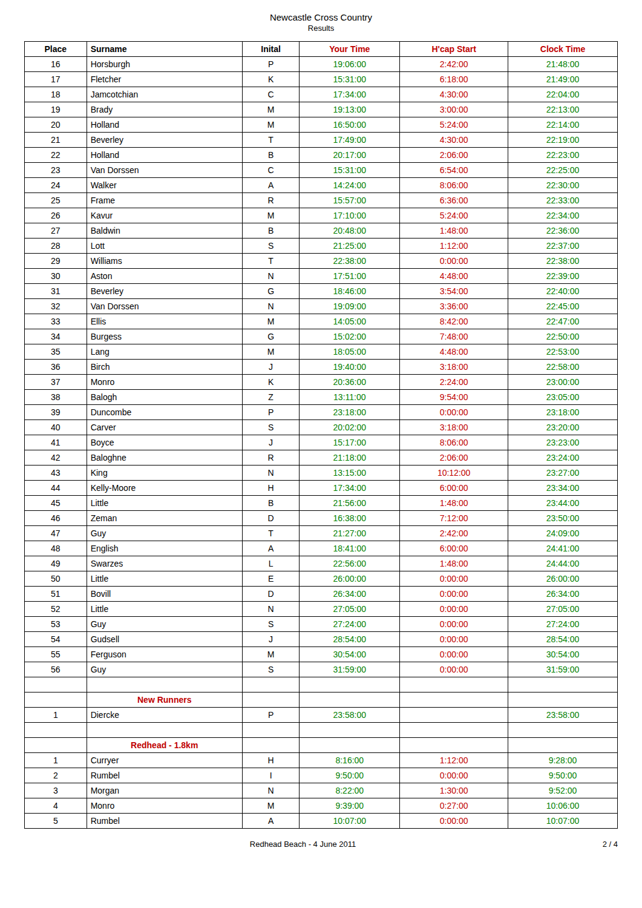Newcastle Cross Country
Results
| Place | Surname | Inital | Your Time | H'cap Start | Clock Time |
| --- | --- | --- | --- | --- | --- |
| 16 | Horsburgh | P | 19:06:00 | 2:42:00 | 21:48:00 |
| 17 | Fletcher | K | 15:31:00 | 6:18:00 | 21:49:00 |
| 18 | Jamcotchian | C | 17:34:00 | 4:30:00 | 22:04:00 |
| 19 | Brady | M | 19:13:00 | 3:00:00 | 22:13:00 |
| 20 | Holland | M | 16:50:00 | 5:24:00 | 22:14:00 |
| 21 | Beverley | T | 17:49:00 | 4:30:00 | 22:19:00 |
| 22 | Holland | B | 20:17:00 | 2:06:00 | 22:23:00 |
| 23 | Van Dorssen | C | 15:31:00 | 6:54:00 | 22:25:00 |
| 24 | Walker | A | 14:24:00 | 8:06:00 | 22:30:00 |
| 25 | Frame | R | 15:57:00 | 6:36:00 | 22:33:00 |
| 26 | Kavur | M | 17:10:00 | 5:24:00 | 22:34:00 |
| 27 | Baldwin | B | 20:48:00 | 1:48:00 | 22:36:00 |
| 28 | Lott | S | 21:25:00 | 1:12:00 | 22:37:00 |
| 29 | Williams | T | 22:38:00 | 0:00:00 | 22:38:00 |
| 30 | Aston | N | 17:51:00 | 4:48:00 | 22:39:00 |
| 31 | Beverley | G | 18:46:00 | 3:54:00 | 22:40:00 |
| 32 | Van Dorssen | N | 19:09:00 | 3:36:00 | 22:45:00 |
| 33 | Ellis | M | 14:05:00 | 8:42:00 | 22:47:00 |
| 34 | Burgess | G | 15:02:00 | 7:48:00 | 22:50:00 |
| 35 | Lang | M | 18:05:00 | 4:48:00 | 22:53:00 |
| 36 | Birch | J | 19:40:00 | 3:18:00 | 22:58:00 |
| 37 | Monro | K | 20:36:00 | 2:24:00 | 23:00:00 |
| 38 | Balogh | Z | 13:11:00 | 9:54:00 | 23:05:00 |
| 39 | Duncombe | P | 23:18:00 | 0:00:00 | 23:18:00 |
| 40 | Carver | S | 20:02:00 | 3:18:00 | 23:20:00 |
| 41 | Boyce | J | 15:17:00 | 8:06:00 | 23:23:00 |
| 42 | Baloghne | R | 21:18:00 | 2:06:00 | 23:24:00 |
| 43 | King | N | 13:15:00 | 10:12:00 | 23:27:00 |
| 44 | Kelly-Moore | H | 17:34:00 | 6:00:00 | 23:34:00 |
| 45 | Little | B | 21:56:00 | 1:48:00 | 23:44:00 |
| 46 | Zeman | D | 16:38:00 | 7:12:00 | 23:50:00 |
| 47 | Guy | T | 21:27:00 | 2:42:00 | 24:09:00 |
| 48 | English | A | 18:41:00 | 6:00:00 | 24:41:00 |
| 49 | Swarzes | L | 22:56:00 | 1:48:00 | 24:44:00 |
| 50 | Little | E | 26:00:00 | 0:00:00 | 26:00:00 |
| 51 | Bovill | D | 26:34:00 | 0:00:00 | 26:34:00 |
| 52 | Little | N | 27:05:00 | 0:00:00 | 27:05:00 |
| 53 | Guy | S | 27:24:00 | 0:00:00 | 27:24:00 |
| 54 | Gudsell | J | 28:54:00 | 0:00:00 | 28:54:00 |
| 55 | Ferguson | M | 30:54:00 | 0:00:00 | 30:54:00 |
| 56 | Guy | S | 31:59:00 | 0:00:00 | 31:59:00 |
| | New Runners | | | | |
| 1 | Diercke | P | 23:58:00 | | 23:58:00 |
| | Redhead - 1.8km | | | | |
| 1 | Curryer | H | 8:16:00 | 1:12:00 | 9:28:00 |
| 2 | Rumbel | I | 9:50:00 | 0:00:00 | 9:50:00 |
| 3 | Morgan | N | 8:22:00 | 1:30:00 | 9:52:00 |
| 4 | Monro | M | 9:39:00 | 0:27:00 | 10:06:00 |
| 5 | Rumbel | A | 10:07:00 | 0:00:00 | 10:07:00 |
Redhead Beach - 4 June 2011
2 / 4